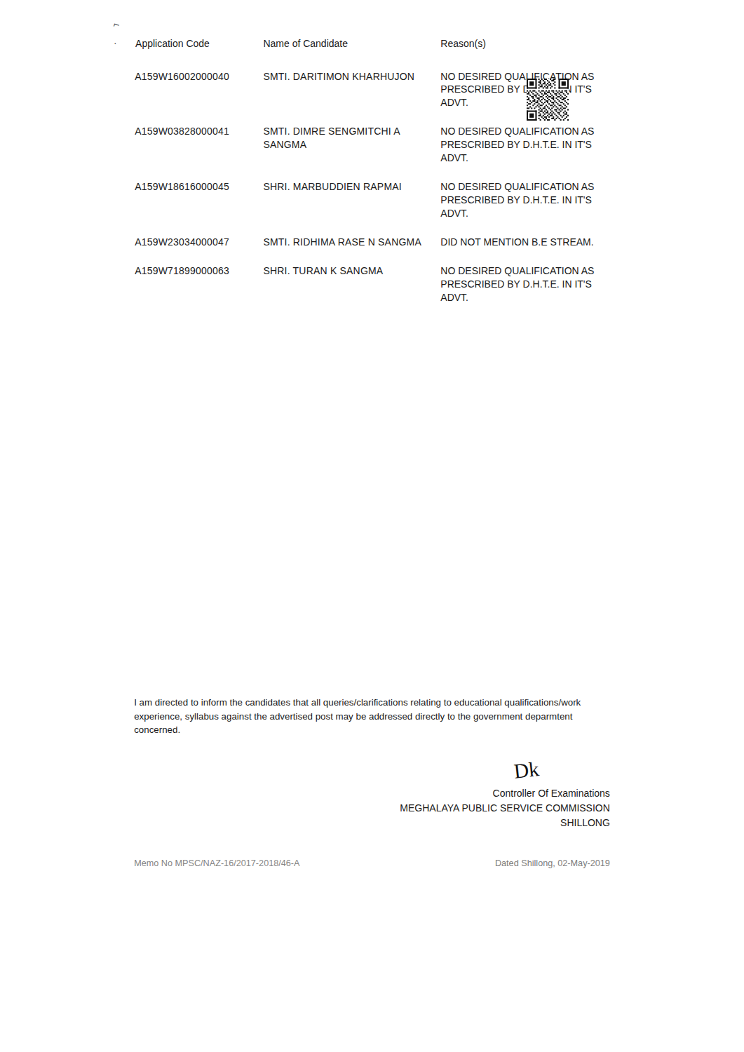⌐
.
| Application Code | Name of Candidate | Reason(s) |
| --- | --- | --- |
| A159W16002000040 | SMTI. DARITIMON KHARHUJON | NO DESIRED QUALIFICATION AS PRESCRIBED BY D.H.T.E. IN IT'S ADVT. |
| A159W03828000041 | SMTI. DIMRE SENGMITCHI A SANGMA | NO DESIRED QUALIFICATION AS PRESCRIBED BY D.H.T.E. IN IT'S ADVT. |
| A159W18616000045 | SHRI. MARBUDDIEN RAPMAI | NO DESIRED QUALIFICATION AS PRESCRIBED BY D.H.T.E. IN IT'S ADVT. |
| A159W23034000047 | SMTI. RIDHIMA RASE N SANGMA | DID NOT MENTION B.E STREAM. |
| A159W71899000063 | SHRI. TURAN K SANGMA | NO DESIRED QUALIFICATION AS PRESCRIBED BY D.H.T.E. IN IT'S ADVT. |
I am directed to inform the candidates that all queries/clarifications relating to educational qualifications/work experience, syllabus against the advertised post may be addressed directly to the government deparmtent concerned.
Dk
Controller Of Examinations
MEGHALAYA PUBLIC SERVICE COMMISSION
SHILLONG
Memo No MPSC/NAZ-16/2017-2018/46-A
Dated Shillong, 02-May-2019